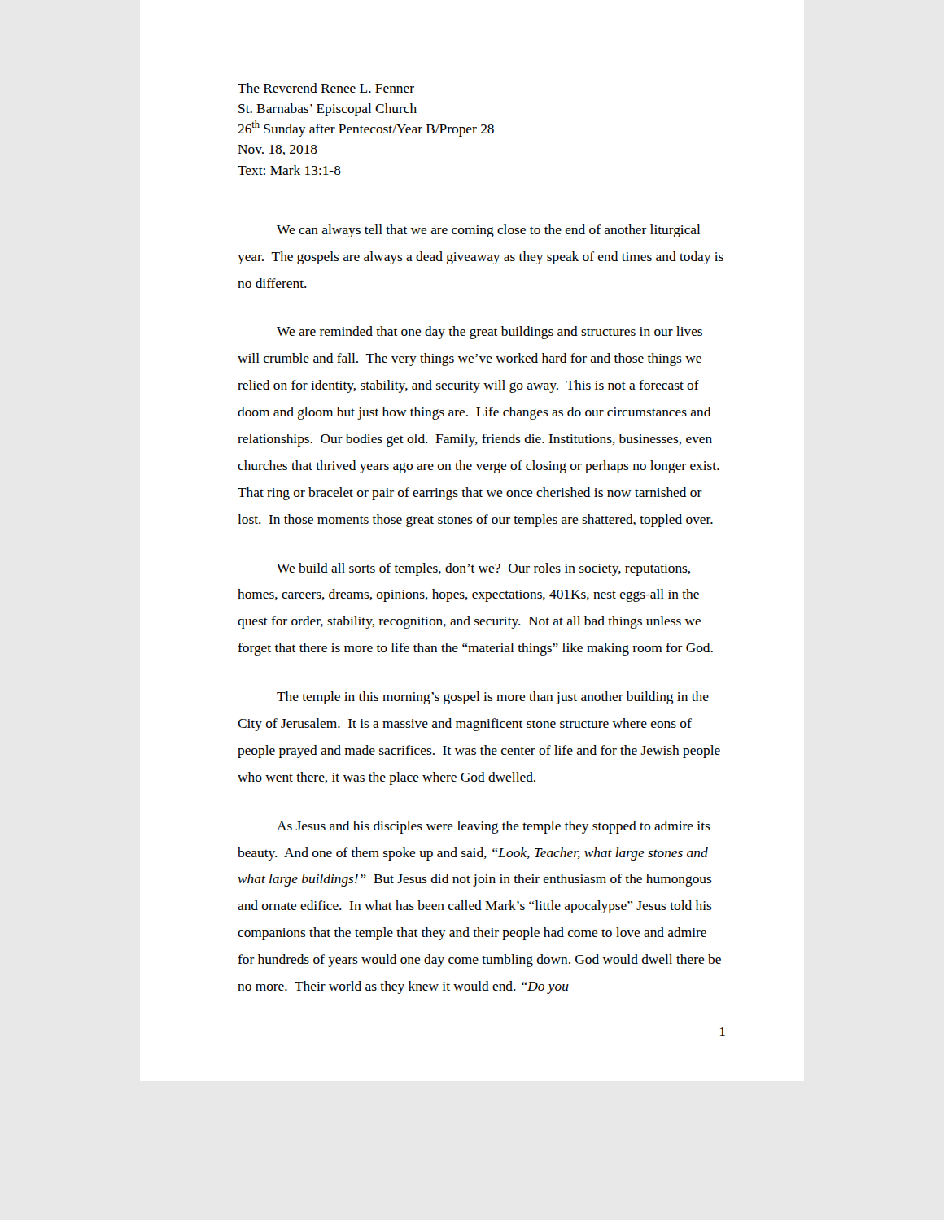The Reverend Renee L. Fenner
St. Barnabas’ Episcopal Church
26th Sunday after Pentecost/Year B/Proper 28
Nov. 18, 2018
Text: Mark 13:1-8
We can always tell that we are coming close to the end of another liturgical year. The gospels are always a dead giveaway as they speak of end times and today is no different.
We are reminded that one day the great buildings and structures in our lives will crumble and fall. The very things we’ve worked hard for and those things we relied on for identity, stability, and security will go away. This is not a forecast of doom and gloom but just how things are. Life changes as do our circumstances and relationships. Our bodies get old. Family, friends die. Institutions, businesses, even churches that thrived years ago are on the verge of closing or perhaps no longer exist. That ring or bracelet or pair of earrings that we once cherished is now tarnished or lost. In those moments those great stones of our temples are shattered, toppled over.
We build all sorts of temples, don’t we? Our roles in society, reputations, homes, careers, dreams, opinions, hopes, expectations, 401Ks, nest eggs-all in the quest for order, stability, recognition, and security. Not at all bad things unless we forget that there is more to life than the “material things” like making room for God.
The temple in this morning’s gospel is more than just another building in the City of Jerusalem. It is a massive and magnificent stone structure where eons of people prayed and made sacrifices. It was the center of life and for the Jewish people who went there, it was the place where God dwelled.
As Jesus and his disciples were leaving the temple they stopped to admire its beauty. And one of them spoke up and said, “Look, Teacher, what large stones and what large buildings!” But Jesus did not join in their enthusiasm of the humongous and ornate edifice. In what has been called Mark’s “little apocalypse” Jesus told his companions that the temple that they and their people had come to love and admire for hundreds of years would one day come tumbling down. God would dwell there be no more. Their world as they knew it would end. “Do you
1